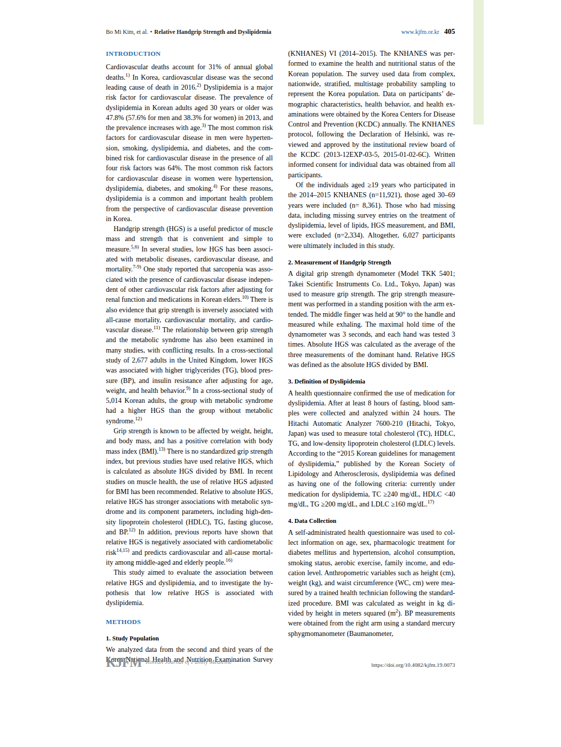Bo Mi Kim, et al.•Relative Handgrip Strength and Dyslipidemia
www.kjfm.or.kr 405
INTRODUCTION
Cardiovascular deaths account for 31% of annual global deaths.1) In Korea, cardiovascular disease was the second leading cause of death in 2016.2) Dyslipidemia is a major risk factor for cardiovascular disease. The prevalence of dyslipidemia in Korean adults aged 30 years or older was 47.8% (57.6% for men and 38.3% for women) in 2013, and the prevalence increases with age.3) The most common risk factors for cardiovascular disease in men were hypertension, smoking, dyslipidemia, and diabetes, and the combined risk for cardiovascular disease in the presence of all four risk factors was 64%. The most common risk factors for cardiovascular disease in women were hypertension, dyslipidemia, diabetes, and smoking.4) For these reasons, dyslipidemia is a common and important health problem from the perspective of cardiovascular disease prevention in Korea.
Handgrip strength (HGS) is a useful predictor of muscle mass and strength that is convenient and simple to measure.5,6) In several studies, low HGS has been associated with metabolic diseases, cardiovascular disease, and mortality.7-9) One study reported that sarcopenia was associated with the presence of cardiovascular disease independent of other cardiovascular risk factors after adjusting for renal function and medications in Korean elders.10) There is also evidence that grip strength is inversely associated with all-cause mortality, cardiovascular mortality, and cardiovascular disease.11) The relationship between grip strength and the metabolic syndrome has also been examined in many studies, with conflicting results. In a cross-sectional study of 2,677 adults in the United Kingdom, lower HGS was associated with higher triglycerides (TG), blood pressure (BP), and insulin resistance after adjusting for age, weight, and health behavior.9) In a cross-sectional study of 5,014 Korean adults, the group with metabolic syndrome had a higher HGS than the group without metabolic syndrome.12)
Grip strength is known to be affected by weight, height, and body mass, and has a positive correlation with body mass index (BMI).13) There is no standardized grip strength index, but previous studies have used relative HGS, which is calculated as absolute HGS divided by BMI. In recent studies on muscle health, the use of relative HGS adjusted for BMI has been recommended. Relative to absolute HGS, relative HGS has stronger associations with metabolic syndrome and its component parameters, including high-density lipoprotein cholesterol (HDLC), TG, fasting glucose, and BP.12) In addition, previous reports have shown that relative HGS is negatively associated with cardiometabolic risk14,15) and predicts cardiovascular and all-cause mortality among middle-aged and elderly people.16)
This study aimed to evaluate the association between relative HGS and dyslipidemia, and to investigate the hypothesis that low relative HGS is associated with dyslipidemia.
METHODS
1. Study Population
We analyzed data from the second and third years of the Korea National Health and Nutrition Examination Survey (KNHANES) VI (2014–2015). The KNHANES was performed to examine the health and nutritional status of the Korean population. The survey used data from complex, nationwide, stratified, multistage probability sampling to represent the Korea population. Data on participants’ demographic characteristics, health behavior, and health examinations were obtained by the Korea Centers for Disease Control and Prevention (KCDC) annually. The KNHANES protocol, following the Declaration of Helsinki, was reviewed and approved by the institutional review board of the KCDC (2013-12EXP-03-5, 2015-01-02-6C). Written informed consent for individual data was obtained from all participants.
Of the individuals aged ≥19 years who participated in the 2014–2015 KNHANES (n=11,921), those aged 30–69 years were included (n= 8,361). Those who had missing data, including missing survey entries on the treatment of dyslipidemia, level of lipids, HGS measurement, and BMI, were excluded (n=2,334). Altogether, 6,027 participants were ultimately included in this study.
2. Measurement of Handgrip Strength
A digital grip strength dynamometer (Model TKK 5401; Takei Scientific Instruments Co. Ltd., Tokyo, Japan) was used to measure grip strength. The grip strength measurement was performed in a standing position with the arm extended. The middle finger was held at 90° to the handle and measured while exhaling. The maximal hold time of the dynamometer was 3 seconds, and each hand was tested 3 times. Absolute HGS was calculated as the average of the three measurements of the dominant hand. Relative HGS was defined as the absolute HGS divided by BMI.
3. Definition of Dyslipidemia
A health questionnaire confirmed the use of medication for dyslipidemia. After at least 8 hours of fasting, blood samples were collected and analyzed within 24 hours. The Hitachi Automatic Analyzer 7600-210 (Hitachi, Tokyo, Japan) was used to measure total cholesterol (TC), HDLC, TG, and low-density lipoprotein cholesterol (LDLC) levels. According to the “2015 Korean guidelines for management of dyslipidemia,” published by the Korean Society of Lipidology and Atherosclerosis, dyslipidemia was defined as having one of the following criteria: currently under medication for dyslipidemia, TC ≥240 mg/dL, HDLC <40 mg/dL, TG ≥200 mg/dL, and LDLC ≥160 mg/dL.17)
4. Data Collection
A self-administrated health questionnaire was used to collect information on age, sex, pharmacologic treatment for diabetes mellitus and hypertension, alcohol consumption, smoking status, aerobic exercise, family income, and education level. Anthropometric variables such as height (cm), weight (kg), and waist circumference (WC, cm) were measured by a trained health technician following the standardized procedure. BMI was calculated as weight in kg divided by height in meters squared (m2). BP measurements were obtained from the right arm using a standard mercury sphygmomanometer (Baumanometer,
KJFM Korean Journal of Family Medicine
https://doi.org/10.4082/kjfm.19.0073